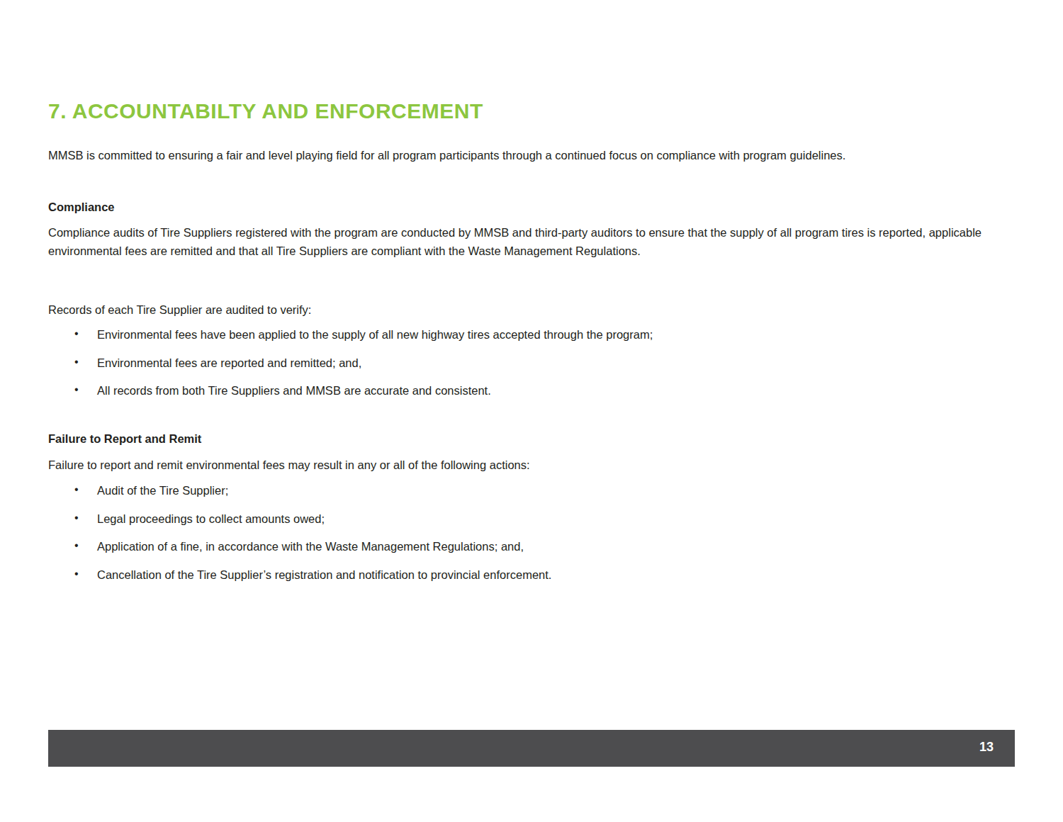7. Accountabilty and Enforcement
MMSB is committed to ensuring a fair and level playing field for all program participants through a continued focus on compliance with program guidelines.
Compliance
Compliance audits of Tire Suppliers registered with the program are conducted by MMSB and third-party auditors to ensure that the supply of all program tires is reported, applicable environmental fees are remitted and that all Tire Suppliers are compliant with the Waste Management Regulations.
Records of each Tire Supplier are audited to verify:
Environmental fees have been applied to the supply of all new highway tires accepted through the program;
Environmental fees are reported and remitted; and,
All records from both Tire Suppliers and MMSB are accurate and consistent.
Failure to Report and Remit
Failure to report and remit environmental fees may result in any or all of the following actions:
Audit of the Tire Supplier;
Legal proceedings to collect amounts owed;
Application of a fine, in accordance with the Waste Management Regulations; and,
Cancellation of the Tire Supplier’s registration and notification to provincial enforcement.
13